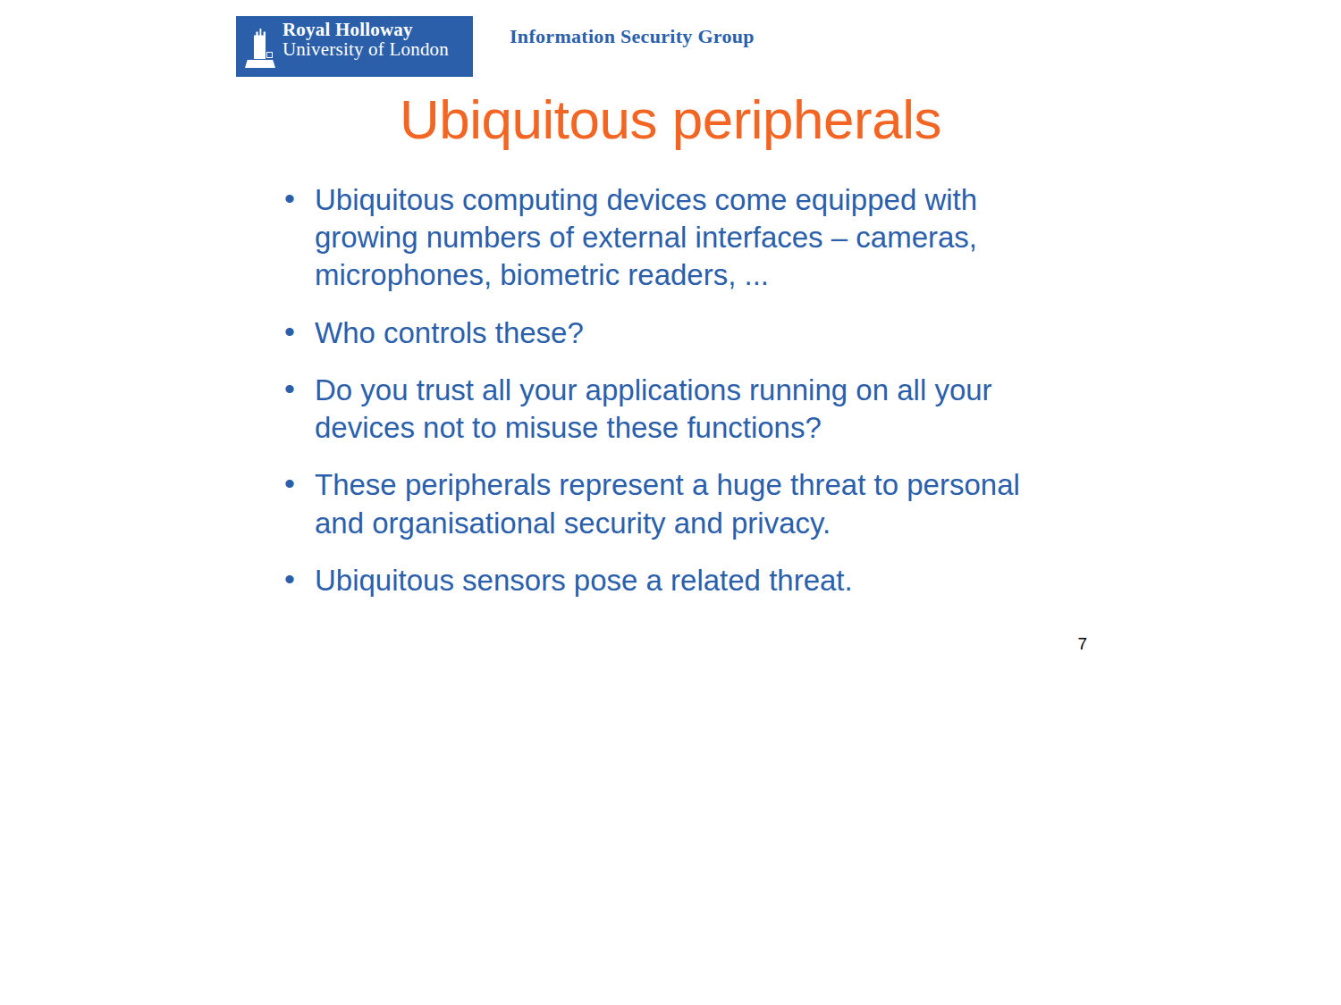Royal Holloway
University of London
Information Security Group
Ubiquitous peripherals
Ubiquitous computing devices come equipped with growing numbers of external interfaces – cameras, microphones, biometric readers, ...
Who controls these?
Do you trust all your applications running on all your devices not to misuse these functions?
These peripherals represent a huge threat to personal and organisational security and privacy.
Ubiquitous sensors pose a related threat.
7